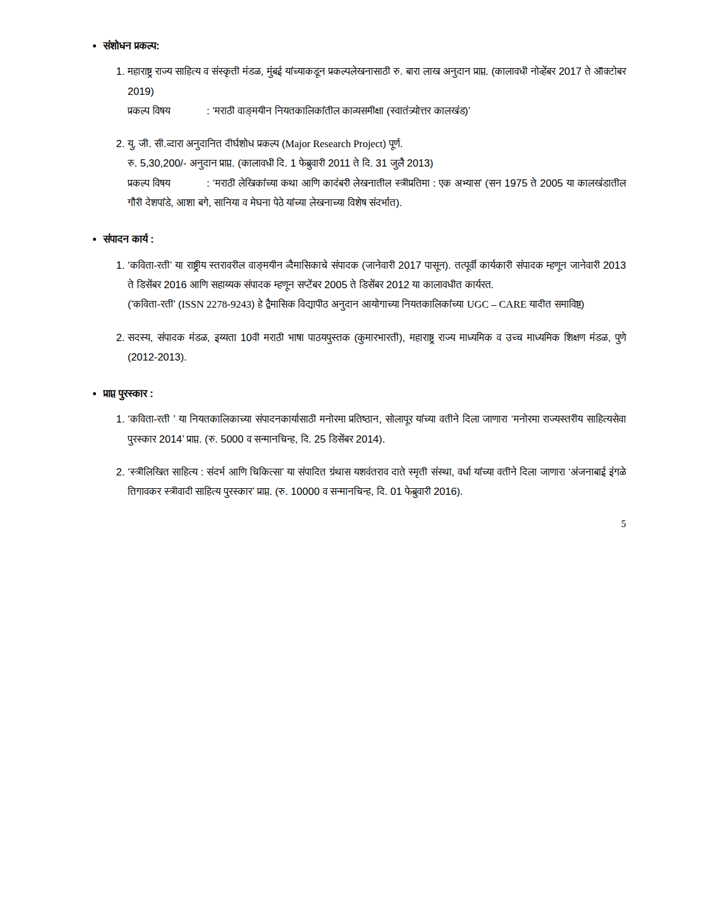संशोधन प्रकल्प:
महाराष्ट्र राज्य साहित्य व संस्कृती मंडळ, मुंबई यांच्याकडून प्रकल्पलेखनासाठी रु. बारा लाख अनुदान प्राप्त. (कालावधी नोव्हेंबर 2017 ते ऑक्टोबर 2019) प्रकल्प विषय: ‘मराठी वाङ्‌मयीन नियतकालिकांतील काव्यसमीक्षा (स्वातंत्र्योत्तर कालखंड)’
यु. जी. सी.व्दारा अनुदानित दीर्घशोध प्रकल्प (Major Research Project) पूर्ण. रु. 5,30,200/- अनुदान प्राप्त. (कालावधी दि. 1 फेब्रुवारी 2011 ते दि. 31 जुलै 2013) प्रकल्प विषय: ‘मराठी लेखिकांच्या कथा आणि कादंबरी लेखनातील स्त्रीप्रतिमा : एक अभ्यास’ (सन 1975 ते 2005 या कालखंडातील गौरी देशपांडे, आशा बगे, सानिया व मेघना पेठे यांच्या लेखनाच्या विशेष संदर्भात).
संपादन कार्य :
‘कविता-रती’ या राष्ट्रीय स्तरावरील वाङ्‌मयीन व्दैमासिकाचे संपादक (जानेवारी 2017 पासून). तत्पूर्वी कार्यकारी संपादक म्हणून जानेवारी 2013 ते डिसेंबर 2016 आणि सहाय्यक संपादक म्हणून सप्टेंबर 2005 ते डिसेंबर 2012 या कालावधीत कार्यरत. (‘कविता-रती’ (ISSN 2278-9243) हे द्वैमासिक विद्यापीठ अनुदान आयोगाच्या नियतकालिकांच्या UGC – CARE यादीत समाविष्ट)
सदस्य, संपादक मंडळ, इय्यता 10वी मराठी भाषा पाठयपुस्तक (कुमारभारती), महाराष्ट्र राज्य माध्यमिक व उच्च माध्यमिक शिक्षण मंडळ, पुणे (2012-2013).
प्राप्त पुरस्कार :
‘कविता-रती ’ या नियतकालिकाच्या संपादनकार्यासाठी मनोरमा प्रतिष्ठान, सोलापूर यांच्या वतीने दिला जाणारा ‘मनोरमा राज्यस्तरीय साहित्यसेवा पुरस्कार 2014’ प्राप्त. (रु. 5000 व सन्मानचिन्ह, दि. 25 डिसेंबर 2014).
‘स्त्रीलिखित साहित्य : संदर्भ आणि चिकित्सा’ या संपादित ग्रंथास यशवंतराव दाते स्मृती संस्था, वर्धा यांच्या वतीने दिला जाणारा ‘अंजनाबाई इंगळे तिगावकर स्त्रीवादी साहित्य पुरस्कार’ प्राप्त. (रु. 10000 व सन्मानचिन्ह, दि. 01 फेब्रुवारी 2016).
5